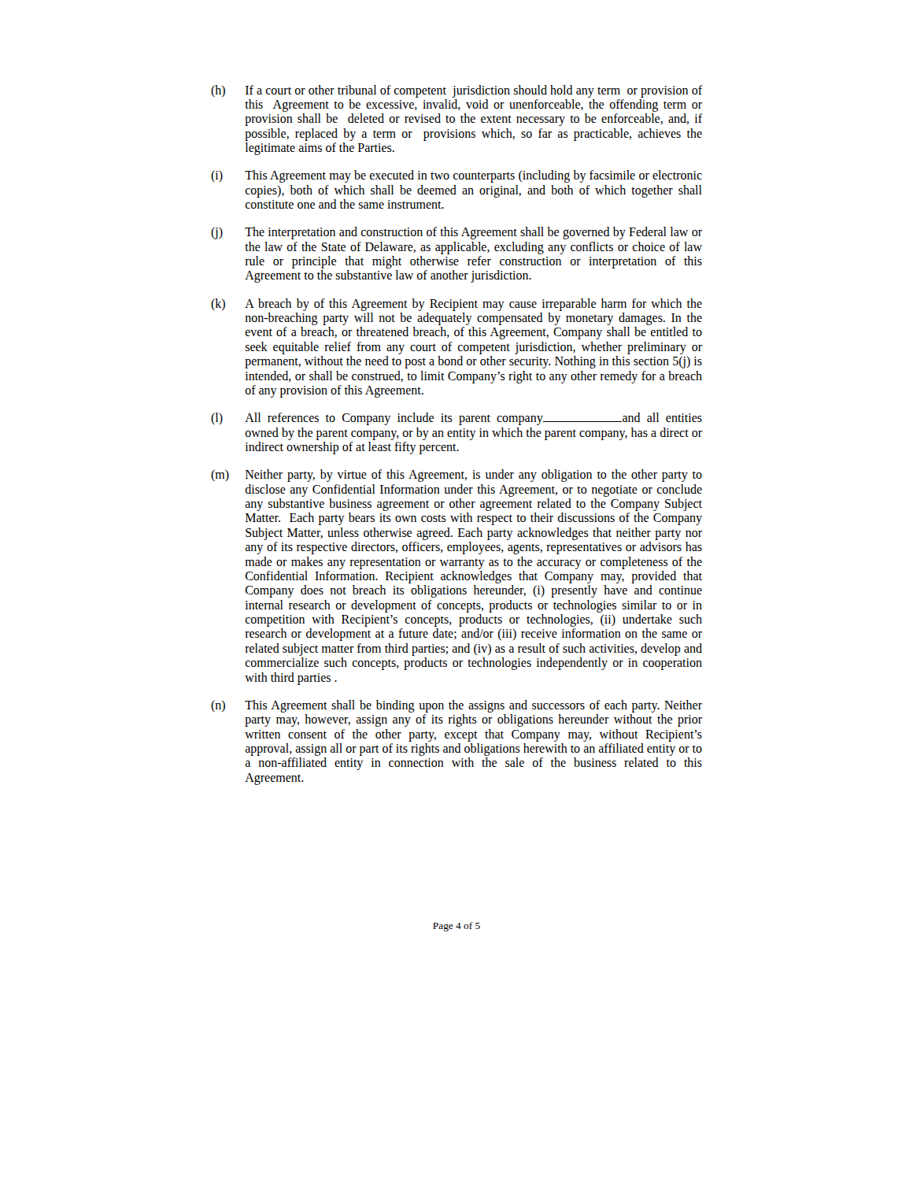(h) If a court or other tribunal of competent jurisdiction should hold any term or provision of this Agreement to be excessive, invalid, void or unenforceable, the offending term or provision shall be deleted or revised to the extent necessary to be enforceable, and, if possible, replaced by a term or provisions which, so far as practicable, achieves the legitimate aims of the Parties.
(i) This Agreement may be executed in two counterparts (including by facsimile or electronic copies), both of which shall be deemed an original, and both of which together shall constitute one and the same instrument.
(j) The interpretation and construction of this Agreement shall be governed by Federal law or the law of the State of Delaware, as applicable, excluding any conflicts or choice of law rule or principle that might otherwise refer construction or interpretation of this Agreement to the substantive law of another jurisdiction.
(k) A breach by of this Agreement by Recipient may cause irreparable harm for which the non-breaching party will not be adequately compensated by monetary damages. In the event of a breach, or threatened breach, of this Agreement, Company shall be entitled to seek equitable relief from any court of competent jurisdiction, whether preliminary or permanent, without the need to post a bond or other security. Nothing in this section 5(j) is intended, or shall be construed, to limit Company’s right to any other remedy for a breach of any provision of this Agreement.
(l) All references to Company include its parent company and all entities owned by the parent company, or by an entity in which the parent company, has a direct or indirect ownership of at least fifty percent.
(m) Neither party, by virtue of this Agreement, is under any obligation to the other party to disclose any Confidential Information under this Agreement, or to negotiate or conclude any substantive business agreement or other agreement related to the Company Subject Matter. Each party bears its own costs with respect to their discussions of the Company Subject Matter, unless otherwise agreed. Each party acknowledges that neither party nor any of its respective directors, officers, employees, agents, representatives or advisors has made or makes any representation or warranty as to the accuracy or completeness of the Confidential Information. Recipient acknowledges that Company may, provided that Company does not breach its obligations hereunder, (i) presently have and continue internal research or development of concepts, products or technologies similar to or in competition with Recipient’s concepts, products or technologies, (ii) undertake such research or development at a future date; and/or (iii) receive information on the same or related subject matter from third parties; and (iv) as a result of such activities, develop and commercialize such concepts, products or technologies independently or in cooperation with third parties .
(n) This Agreement shall be binding upon the assigns and successors of each party. Neither party may, however, assign any of its rights or obligations hereunder without the prior written consent of the other party, except that Company may, without Recipient’s approval, assign all or part of its rights and obligations herewith to an affiliated entity or to a non-affiliated entity in connection with the sale of the business related to this Agreement.
Page 4 of 5